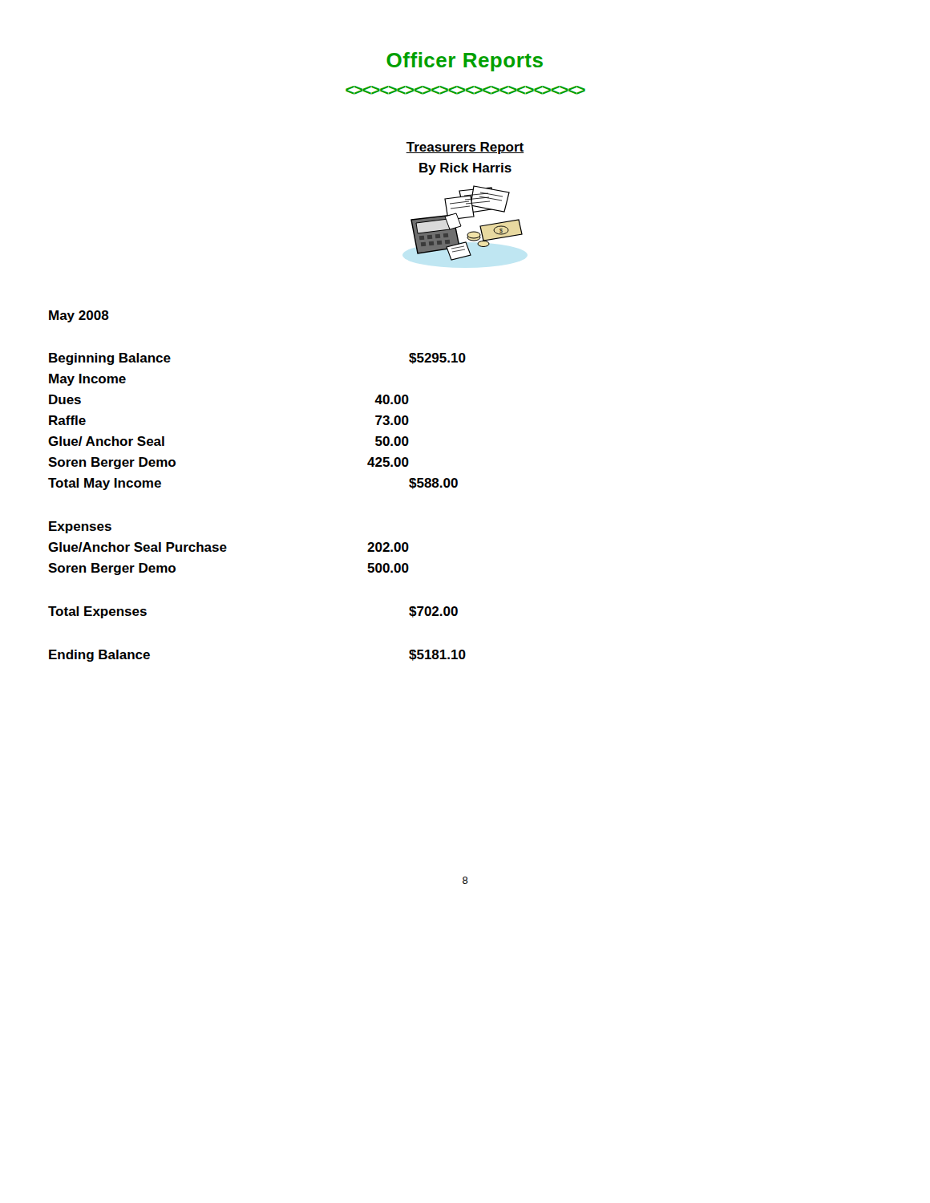Officer Reports
<><><><><><><><><><><><><><>
Treasurers Report
By Rick Harris
$
May 2008
| Beginning Balance | | $5295.10 |
| May Income | | |
| Dues | 40.00 | |
| Raffle | 73.00 | |
| Glue/ Anchor Seal | 50.00 | |
| Soren Berger Demo | 425.00 | |
| Total May Income | | $588.00 |
| Expenses | | |
| Glue/Anchor Seal Purchase | 202.00 | |
| Soren Berger Demo | 500.00 | |
| Total Expenses | | $702.00 |
| Ending Balance | | $5181.10 |
8